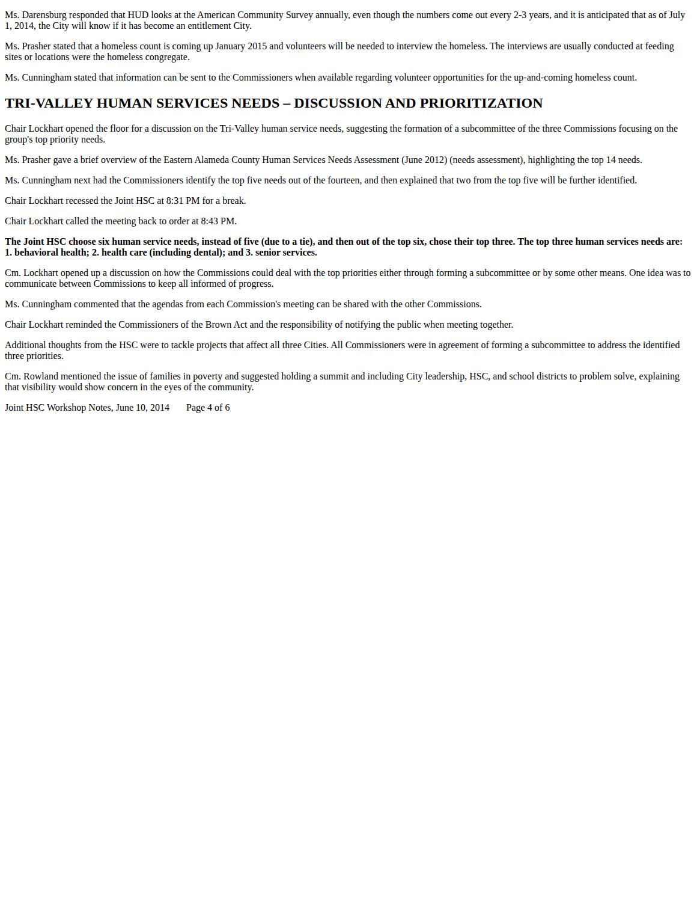Ms. Darensburg responded that HUD looks at the American Community Survey annually, even though the numbers come out every 2-3 years, and it is anticipated that as of July 1, 2014, the City will know if it has become an entitlement City.
Ms. Prasher stated that a homeless count is coming up January 2015 and volunteers will be needed to interview the homeless. The interviews are usually conducted at feeding sites or locations were the homeless congregate.
Ms. Cunningham stated that information can be sent to the Commissioners when available regarding volunteer opportunities for the up-and-coming homeless count.
TRI-VALLEY HUMAN SERVICES NEEDS – DISCUSSION AND PRIORITIZATION
Chair Lockhart opened the floor for a discussion on the Tri-Valley human service needs, suggesting the formation of a subcommittee of the three Commissions focusing on the group's top priority needs.
Ms. Prasher gave a brief overview of the Eastern Alameda County Human Services Needs Assessment (June 2012) (needs assessment), highlighting the top 14 needs.
Ms. Cunningham next had the Commissioners identify the top five needs out of the fourteen, and then explained that two from the top five will be further identified.
Chair Lockhart recessed the Joint HSC at 8:31 PM for a break.
Chair Lockhart called the meeting back to order at 8:43 PM.
The Joint HSC choose six human service needs, instead of five (due to a tie), and then out of the top six, chose their top three. The top three human services needs are: 1. behavioral health; 2. health care (including dental); and 3. senior services.
Cm. Lockhart opened up a discussion on how the Commissions could deal with the top priorities either through forming a subcommittee or by some other means. One idea was to communicate between Commissions to keep all informed of progress.
Ms. Cunningham commented that the agendas from each Commission's meeting can be shared with the other Commissions.
Chair Lockhart reminded the Commissioners of the Brown Act and the responsibility of notifying the public when meeting together.
Additional thoughts from the HSC were to tackle projects that affect all three Cities. All Commissioners were in agreement of forming a subcommittee to address the identified three priorities.
Cm. Rowland mentioned the issue of families in poverty and suggested holding a summit and including City leadership, HSC, and school districts to problem solve, explaining that visibility would show concern in the eyes of the community.
Joint HSC Workshop Notes, June 10, 2014 Page 4 of 6